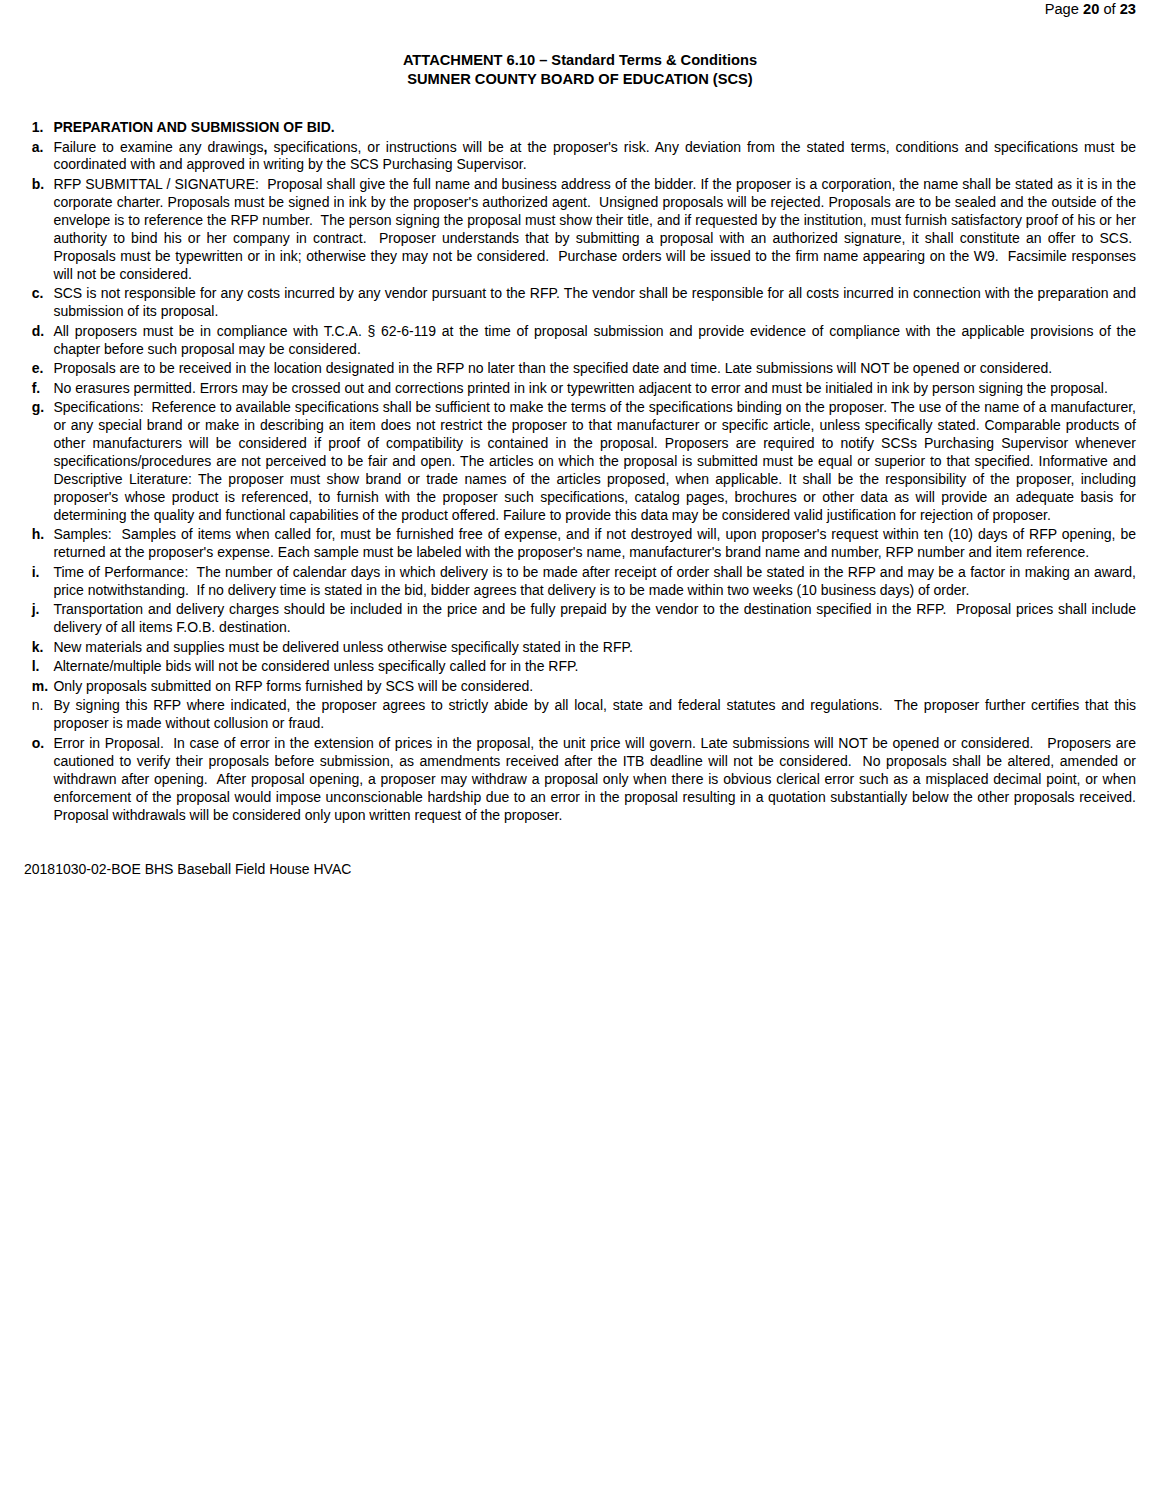Page 20 of 23
ATTACHMENT 6.10 – Standard Terms & Conditions SUMNER COUNTY BOARD OF EDUCATION (SCS)
1. PREPARATION AND SUBMISSION OF BID.
a. Failure to examine any drawings, specifications, or instructions will be at the proposer's risk. Any deviation from the stated terms, conditions and specifications must be coordinated with and approved in writing by the SCS Purchasing Supervisor.
b. RFP SUBMITTAL / SIGNATURE: Proposal shall give the full name and business address of the bidder. If the proposer is a corporation, the name shall be stated as it is in the corporate charter. Proposals must be signed in ink by the proposer's authorized agent. Unsigned proposals will be rejected. Proposals are to be sealed and the outside of the envelope is to reference the RFP number. The person signing the proposal must show their title, and if requested by the institution, must furnish satisfactory proof of his or her authority to bind his or her company in contract. Proposer understands that by submitting a proposal with an authorized signature, it shall constitute an offer to SCS. Proposals must be typewritten or in ink; otherwise they may not be considered. Purchase orders will be issued to the firm name appearing on the W9. Facsimile responses will not be considered.
c. SCS is not responsible for any costs incurred by any vendor pursuant to the RFP. The vendor shall be responsible for all costs incurred in connection with the preparation and submission of its proposal.
d. All proposers must be in compliance with T.C.A. § 62-6-119 at the time of proposal submission and provide evidence of compliance with the applicable provisions of the chapter before such proposal may be considered.
e. Proposals are to be received in the location designated in the RFP no later than the specified date and time. Late submissions will NOT be opened or considered.
f. No erasures permitted. Errors may be crossed out and corrections printed in ink or typewritten adjacent to error and must be initialed in ink by person signing the proposal.
g. Specifications: Reference to available specifications shall be sufficient to make the terms of the specifications binding on the proposer. The use of the name of a manufacturer, or any special brand or make in describing an item does not restrict the proposer to that manufacturer or specific article, unless specifically stated. Comparable products of other manufacturers will be considered if proof of compatibility is contained in the proposal. Proposers are required to notify SCSs Purchasing Supervisor whenever specifications/procedures are not perceived to be fair and open. The articles on which the proposal is submitted must be equal or superior to that specified. Informative and Descriptive Literature: The proposer must show brand or trade names of the articles proposed, when applicable. It shall be the responsibility of the proposer, including proposer's whose product is referenced, to furnish with the proposer such specifications, catalog pages, brochures or other data as will provide an adequate basis for determining the quality and functional capabilities of the product offered. Failure to provide this data may be considered valid justification for rejection of proposer.
h. Samples: Samples of items when called for, must be furnished free of expense, and if not destroyed will, upon proposer's request within ten (10) days of RFP opening, be returned at the proposer's expense. Each sample must be labeled with the proposer's name, manufacturer's brand name and number, RFP number and item reference.
i. Time of Performance: The number of calendar days in which delivery is to be made after receipt of order shall be stated in the RFP and may be a factor in making an award, price notwithstanding. If no delivery time is stated in the bid, bidder agrees that delivery is to be made within two weeks (10 business days) of order.
j. Transportation and delivery charges should be included in the price and be fully prepaid by the vendor to the destination specified in the RFP. Proposal prices shall include delivery of all items F.O.B. destination.
k. New materials and supplies must be delivered unless otherwise specifically stated in the RFP.
l. Alternate/multiple bids will not be considered unless specifically called for in the RFP.
m. Only proposals submitted on RFP forms furnished by SCS will be considered.
n. By signing this RFP where indicated, the proposer agrees to strictly abide by all local, state and federal statutes and regulations. The proposer further certifies that this proposer is made without collusion or fraud.
o. Error in Proposal. In case of error in the extension of prices in the proposal, the unit price will govern. Late submissions will NOT be opened or considered. Proposers are cautioned to verify their proposals before submission, as amendments received after the ITB deadline will not be considered. No proposals shall be altered, amended or withdrawn after opening. After proposal opening, a proposer may withdraw a proposal only when there is obvious clerical error such as a misplaced decimal point, or when enforcement of the proposal would impose unconscionable hardship due to an error in the proposal resulting in a quotation substantially below the other proposals received. Proposal withdrawals will be considered only upon written request of the proposer.
20181030-02-BOE BHS Baseball Field House HVAC